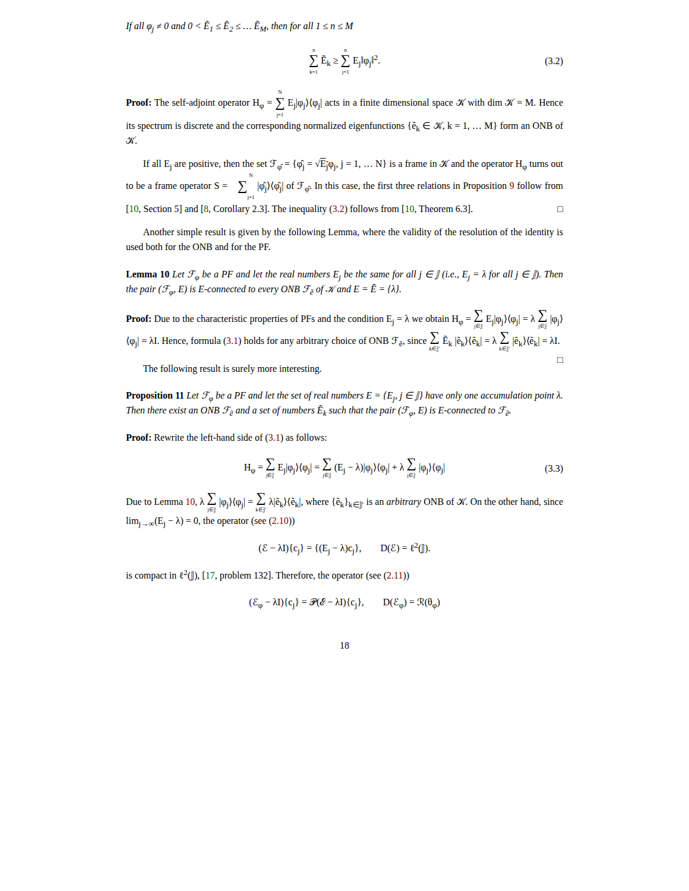If all φj ≠ 0 and 0 < Ẽ1 ≤ Ẽ2 ≤ … ẼM, then for all 1 ≤ n ≤ M
n∑k=1 Ẽk ≥ n∑j=1 Ej‖φj‖2. (3.2)
Proof: The self-adjoint operator Hφ = N∑j=1 Ej|φj⟩⟨φj| acts in a finite dimensional space 𝒦 with dim 𝒦 = M. Hence its spectrum is discrete and the corresponding normalized eigenfunctions {ẽk ∈ 𝒦, k = 1, … M} form an ONB of 𝒦.
If all Ej are positive, then the set ℱφ̂ = {φ̂j = √Ejφj, j = 1, … N} is a frame in 𝒦 and the operator Hφ turns out to be a frame operator S = N∑j=1 |φ̂j⟩⟨φ̂j| of ℱφ̂. In this case, the first three relations in Proposition 9 follow from [10, Section 5] and [8, Corollary 2.3]. The inequality (3.2) follows from [10, Theorem 6.3]. □
Another simple result is given by the following Lemma, where the validity of the resolution of the identity is used both for the ONB and for the PF.
Lemma 10 Let ℱφ be a PF and let the real numbers Ej be the same for all j ∈ 𝕁 (i.e., Ej = λ for all j ∈ 𝕁). Then the pair (ℱφ, E) is E-connected to every ONB ℱẽ of 𝒦 and E = Ẽ = {λ}.
Proof: Due to the characteristic properties of PFs and the condition Ej = λ we obtain Hφ = ∑j∈𝕁 Ej|φj⟩⟨φj| = λ ∑j∈𝕁 |φj⟩⟨φj| = λI. Hence, formula (3.1) holds for any arbitrary choice of ONB ℱẽ, since ∑k∈𝕁′ Ẽk |ẽk⟩⟨ẽk| = λ ∑k∈𝕁′ |ẽk⟩⟨ẽk| = λI. □
The following result is surely more interesting.
Proposition 11 Let ℱφ be a PF and let the set of real numbers E = {Ej, j ∈ 𝕁} have only one accumulation point λ. Then there exist an ONB ℱẽ and a set of numbers Ẽk such that the pair (ℱφ, E) is E-connected to ℱẽ.
Proof: Rewrite the left-hand side of (3.1) as follows:
Hφ = ∑j∈𝕁 Ej|φj⟩⟨φj| = ∑j∈𝕁 (Ej − λ)|φj⟩⟨φj| + λ ∑j∈𝕁 |φj⟩⟨φj| (3.3)
Due to Lemma 10, λ ∑j∈𝕁 |φj⟩⟨φj| = ∑k∈𝕁′ λ|ẽk⟩⟨ẽk|, where {ẽk}k∈𝕁′ is an arbitrary ONB of 𝒦. On the other hand, since limj→∞(Ej − λ) = 0, the operator (see (2.10))
(ℰ − λI){cj} = {(Ej − λ)cj}, D(ℰ) = ℓ2(𝕁).
is compact in ℓ2(𝕁), [17, problem 132]. Therefore, the operator (see (2.11))
(ℰφ − λI){cj} = 𝒫(ℰ − λI){cj}, D(ℰφ) = ℛ(θφ)
18